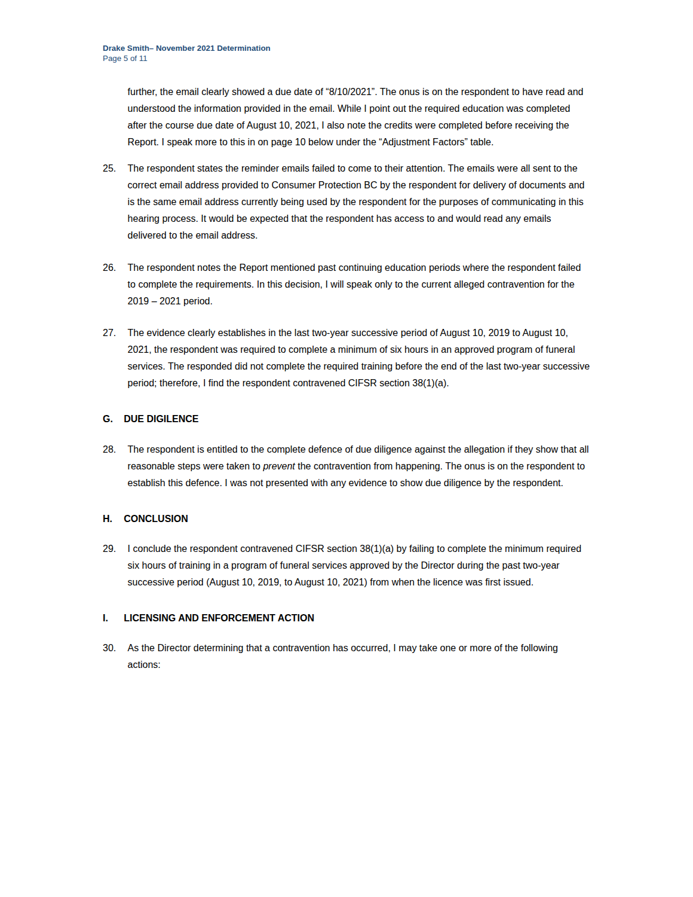Drake Smith– November 2021 Determination
Page 5 of 11
further, the email clearly showed a due date of “8/10/2021”. The onus is on the respondent to have read and understood the information provided in the email. While I point out the required education was completed after the course due date of August 10, 2021, I also note the credits were completed before receiving the Report. I speak more to this in on page 10 below under the “Adjustment Factors” table.
The respondent states the reminder emails failed to come to their attention. The emails were all sent to the correct email address provided to Consumer Protection BC by the respondent for delivery of documents and is the same email address currently being used by the respondent for the purposes of communicating in this hearing process. It would be expected that the respondent has access to and would read any emails delivered to the email address.
The respondent notes the Report mentioned past continuing education periods where the respondent failed to complete the requirements. In this decision, I will speak only to the current alleged contravention for the 2019 – 2021 period.
The evidence clearly establishes in the last two-year successive period of August 10, 2019 to August 10, 2021, the respondent was required to complete a minimum of six hours in an approved program of funeral services. The responded did not complete the required training before the end of the last two-year successive period; therefore, I find the respondent contravened CIFSR section 38(1)(a).
G. DUE DIGILENCE
The respondent is entitled to the complete defence of due diligence against the allegation if they show that all reasonable steps were taken to prevent the contravention from happening. The onus is on the respondent to establish this defence. I was not presented with any evidence to show due diligence by the respondent.
H. CONCLUSION
I conclude the respondent contravened CIFSR section 38(1)(a) by failing to complete the minimum required six hours of training in a program of funeral services approved by the Director during the past two-year successive period (August 10, 2019, to August 10, 2021) from when the licence was first issued.
I. LICENSING AND ENFORCEMENT ACTION
As the Director determining that a contravention has occurred, I may take one or more of the following actions: